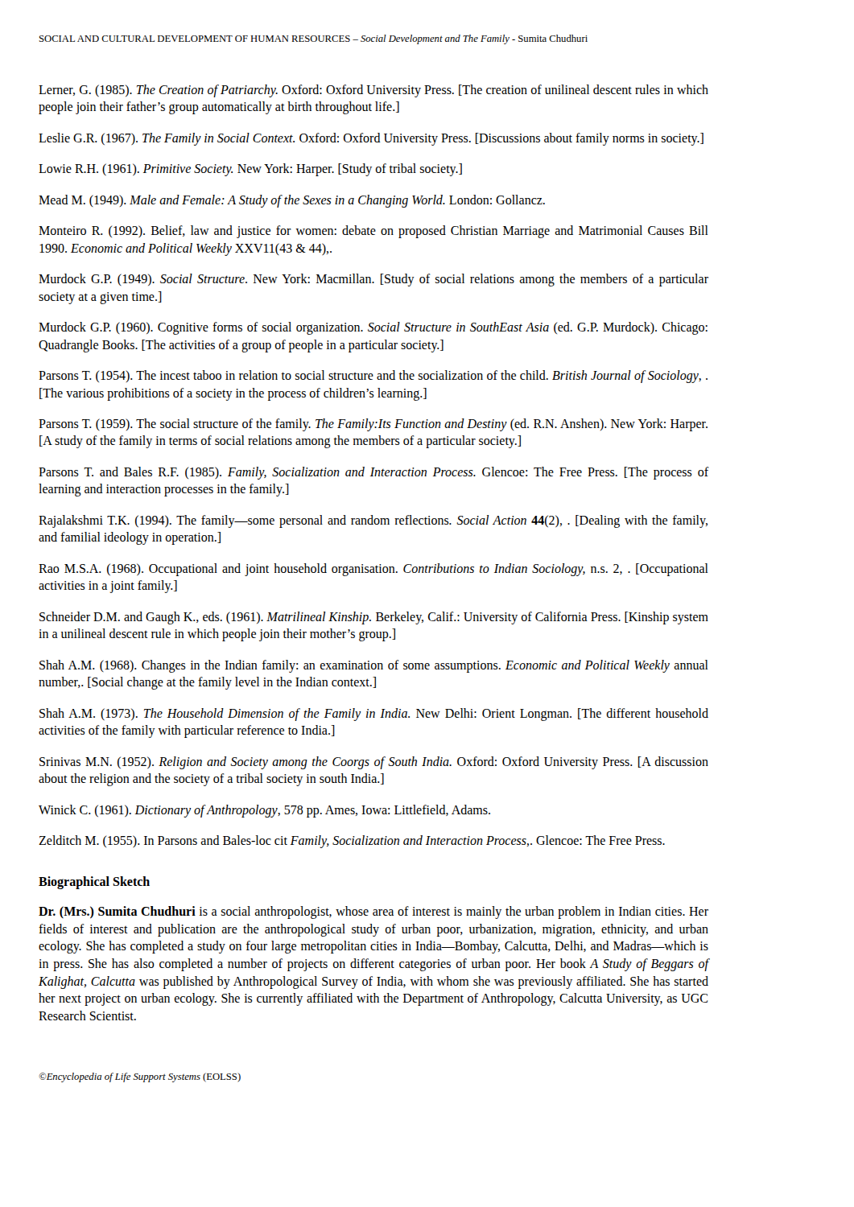SOCIAL AND CULTURAL DEVELOPMENT OF HUMAN RESOURCES – Social Development and The Family - Sumita Chudhuri
Lerner, G. (1985). The Creation of Patriarchy. Oxford: Oxford University Press. [The creation of unilineal descent rules in which people join their father’s group automatically at birth throughout life.]
Leslie G.R. (1967). The Family in Social Context. Oxford: Oxford University Press. [Discussions about family norms in society.]
Lowie R.H. (1961). Primitive Society. New York: Harper. [Study of tribal society.]
Mead M. (1949). Male and Female: A Study of the Sexes in a Changing World. London: Gollancz.
Monteiro R. (1992). Belief, law and justice for women: debate on proposed Christian Marriage and Matrimonial Causes Bill 1990. Economic and Political Weekly XXV11(43 & 44),.
Murdock G.P. (1949). Social Structure. New York: Macmillan. [Study of social relations among the members of a particular society at a given time.]
Murdock G.P. (1960). Cognitive forms of social organization. Social Structure in SouthEast Asia (ed. G.P. Murdock). Chicago: Quadrangle Books. [The activities of a group of people in a particular society.]
Parsons T. (1954). The incest taboo in relation to social structure and the socialization of the child. British Journal of Sociology, . [The various prohibitions of a society in the process of children’s learning.]
Parsons T. (1959). The social structure of the family. The Family:Its Function and Destiny (ed. R.N. Anshen). New York: Harper. [A study of the family in terms of social relations among the members of a particular society.]
Parsons T. and Bales R.F. (1985). Family, Socialization and Interaction Process. Glencoe: The Free Press. [The process of learning and interaction processes in the family.]
Rajalakshmi T.K. (1994). The family—some personal and random reflections. Social Action 44(2), . [Dealing with the family, and familial ideology in operation.]
Rao M.S.A. (1968). Occupational and joint household organisation. Contributions to Indian Sociology, n.s. 2, . [Occupational activities in a joint family.]
Schneider D.M. and Gaugh K., eds. (1961). Matrilineal Kinship. Berkeley, Calif.: University of California Press. [Kinship system in a unilineal descent rule in which people join their mother’s group.]
Shah A.M. (1968). Changes in the Indian family: an examination of some assumptions. Economic and Political Weekly annual number,. [Social change at the family level in the Indian context.]
Shah A.M. (1973). The Household Dimension of the Family in India. New Delhi: Orient Longman. [The different household activities of the family with particular reference to India.]
Srinivas M.N. (1952). Religion and Society among the Coorgs of South India. Oxford: Oxford University Press. [A discussion about the religion and the society of a tribal society in south India.]
Winick C. (1961). Dictionary of Anthropology, 578 pp. Ames, Iowa: Littlefield, Adams.
Zelditch M. (1955). In Parsons and Bales-loc cit Family, Socialization and Interaction Process,. Glencoe: The Free Press.
Biographical Sketch
Dr. (Mrs.) Sumita Chudhuri is a social anthropologist, whose area of interest is mainly the urban problem in Indian cities. Her fields of interest and publication are the anthropological study of urban poor, urbanization, migration, ethnicity, and urban ecology. She has completed a study on four large metropolitan cities in India—Bombay, Calcutta, Delhi, and Madras—which is in press. She has also completed a number of projects on different categories of urban poor. Her book A Study of Beggars of Kalighat, Calcutta was published by Anthropological Survey of India, with whom she was previously affiliated. She has started her next project on urban ecology. She is currently affiliated with the Department of Anthropology, Calcutta University, as UGC Research Scientist.
©Encyclopedia of Life Support Systems (EOLSS)